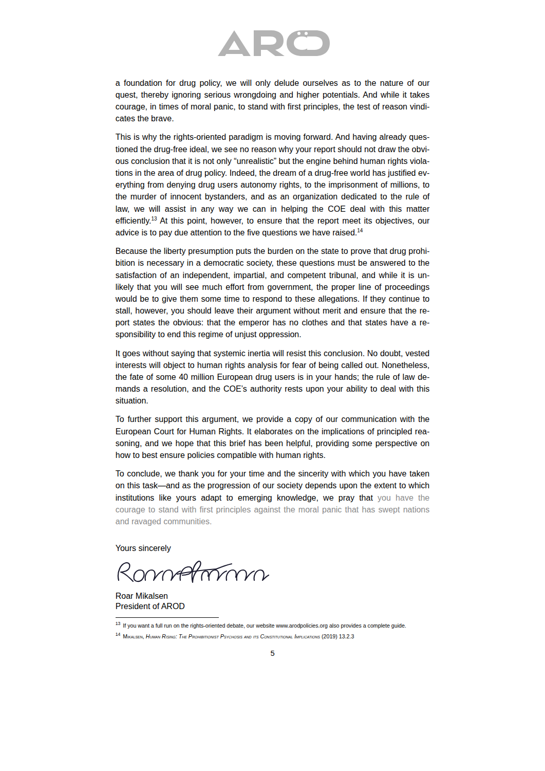a foundation for drug policy, we will only delude ourselves as to the nature of our quest, thereby ignoring serious wrongdoing and higher potentials. And while it takes courage, in times of moral panic, to stand with first principles, the test of reason vindicates the brave.
This is why the rights-oriented paradigm is moving forward. And having already questioned the drug-free ideal, we see no reason why your report should not draw the obvious conclusion that it is not only “unrealistic” but the engine behind human rights violations in the area of drug policy. Indeed, the dream of a drug-free world has justified everything from denying drug users autonomy rights, to the imprisonment of millions, to the murder of innocent bystanders, and as an organization dedicated to the rule of law, we will assist in any way we can in helping the COE deal with this matter efficiently.13 At this point, however, to ensure that the report meet its objectives, our advice is to pay due attention to the five questions we have raised.14
Because the liberty presumption puts the burden on the state to prove that drug prohibition is necessary in a democratic society, these questions must be answered to the satisfaction of an independent, impartial, and competent tribunal, and while it is unlikely that you will see much effort from government, the proper line of proceedings would be to give them some time to respond to these allegations. If they continue to stall, however, you should leave their argument without merit and ensure that the report states the obvious: that the emperor has no clothes and that states have a responsibility to end this regime of unjust oppression.
It goes without saying that systemic inertia will resist this conclusion. No doubt, vested interests will object to human rights analysis for fear of being called out. Nonetheless, the fate of some 40 million European drug users is in your hands; the rule of law demands a resolution, and the COE’s authority rests upon your ability to deal with this situation.
To further support this argument, we provide a copy of our communication with the European Court for Human Rights. It elaborates on the implications of principled reasoning, and we hope that this brief has been helpful, providing some perspective on how to best ensure policies compatible with human rights.
To conclude, we thank you for your time and the sincerity with which you have taken on this task—and as the progression of our society depends upon the extent to which institutions like yours adapt to emerging knowledge, we pray that you have the courage to stand with first principles against the moral panic that has swept nations and ravaged communities.
Yours sincerely
Roar Mikalsen
President of AROD
13 If you want a full run on the rights-oriented debate, our website www.arodpolicies.org also provides a complete guide.
14 Mikalsen, Human Rising: The Prohibitionist Psychosis and its Constitutional Implications (2019) 13.2.3
5